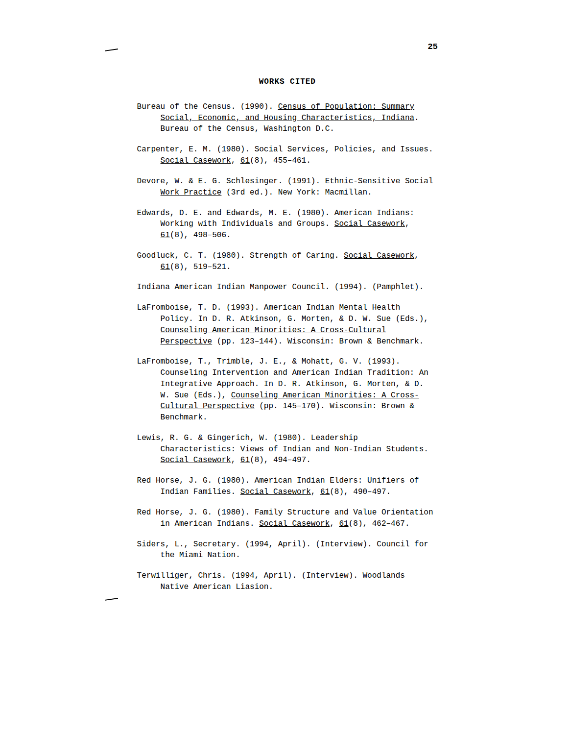25
WORKS CITED
Bureau of the Census. (1990). Census of Population: Summary Social, Economic, and Housing Characteristics, Indiana. Bureau of the Census, Washington D.C.
Carpenter, E. M. (1980). Social Services, Policies, and Issues. Social Casework, 61(8), 455–461.
Devore, W. & E. G. Schlesinger. (1991). Ethnic-Sensitive Social Work Practice (3rd ed.). New York: Macmillan.
Edwards, D. E. and Edwards, M. E. (1980). American Indians: Working with Individuals and Groups. Social Casework, 61(8), 498–506.
Goodluck, C. T. (1980). Strength of Caring. Social Casework, 61(8), 519–521.
Indiana American Indian Manpower Council. (1994). (Pamphlet).
LaFromboise, T. D. (1993). American Indian Mental Health Policy. In D. R. Atkinson, G. Morten, & D. W. Sue (Eds.), Counseling American Minorities: A Cross-Cultural Perspective (pp. 123–144). Wisconsin: Brown & Benchmark.
LaFromboise, T., Trimble, J. E., & Mohatt, G. V. (1993). Counseling Intervention and American Indian Tradition: An Integrative Approach. In D. R. Atkinson, G. Morten, & D. W. Sue (Eds.), Counseling American Minorities: A Cross-Cultural Perspective (pp. 145–170). Wisconsin: Brown & Benchmark.
Lewis, R. G. & Gingerich, W. (1980). Leadership Characteristics: Views of Indian and Non-Indian Students. Social Casework, 61(8), 494–497.
Red Horse, J. G. (1980). American Indian Elders: Unifiers of Indian Families. Social Casework, 61(8), 490–497.
Red Horse, J. G. (1980). Family Structure and Value Orientation in American Indians. Social Casework, 61(8), 462–467.
Siders, L., Secretary. (1994, April). (Interview). Council for the Miami Nation.
Terwilliger, Chris. (1994, April). (Interview). Woodlands Native American Liasion.